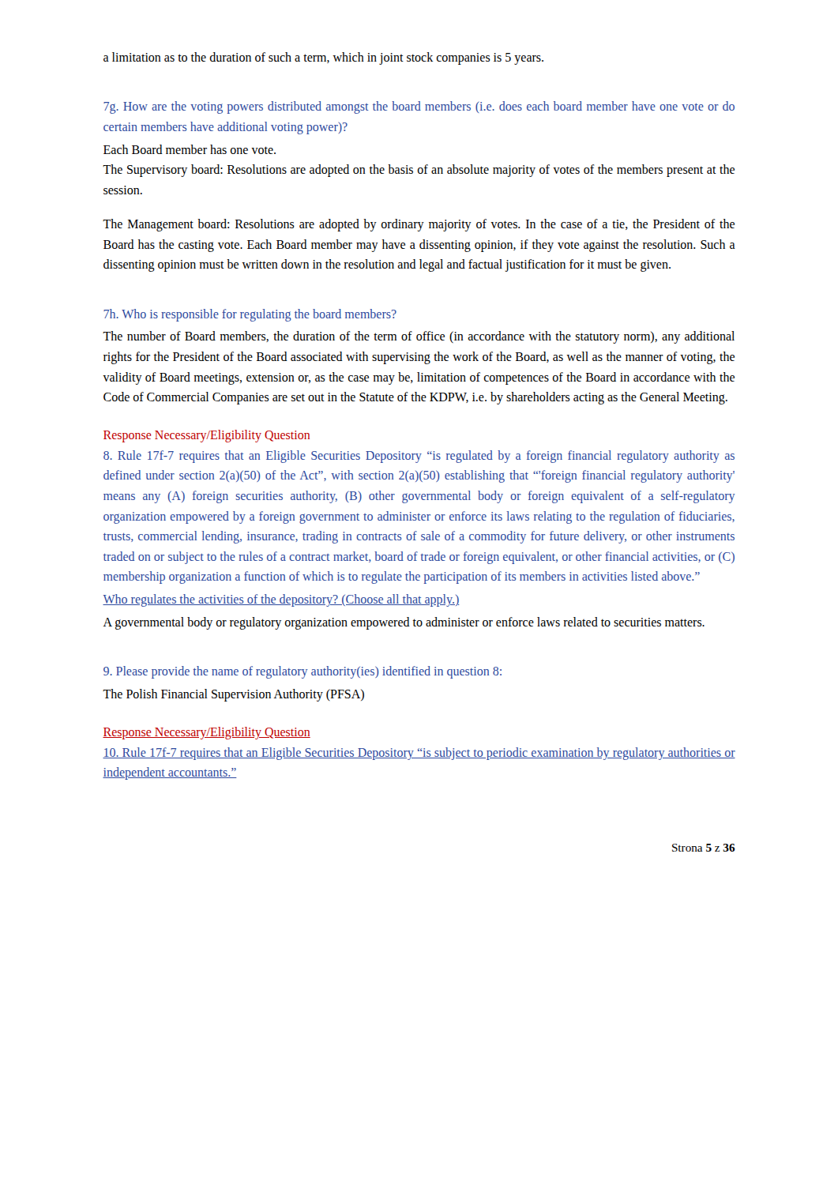a limitation as to the duration of such a term, which in joint stock companies is 5 years.
7g. How are the voting powers distributed amongst the board members (i.e. does each board member have one vote or do certain members have additional voting power)?
Each Board member has one vote.
The Supervisory board: Resolutions are adopted on the basis of an absolute majority of votes of the members present at the session.
The Management board: Resolutions are adopted by ordinary majority of votes. In the case of a tie, the President of the Board has the casting vote. Each Board member may have a dissenting opinion, if they vote against the resolution. Such a dissenting opinion must be written down in the resolution and legal and factual justification for it must be given.
7h. Who is responsible for regulating the board members?
The number of Board members, the duration of the term of office (in accordance with the statutory norm), any additional rights for the President of the Board associated with supervising the work of the Board, as well as the manner of voting, the validity of Board meetings, extension or, as the case may be, limitation of competences of the Board in accordance with the Code of Commercial Companies are set out in the Statute of the KDPW, i.e. by shareholders acting as the General Meeting.
Response Necessary/Eligibility Question
8. Rule 17f-7 requires that an Eligible Securities Depository “is regulated by a foreign financial regulatory authority as defined under section 2(a)(50) of the Act”, with section 2(a)(50) establishing that “'foreign financial regulatory authority' means any (A) foreign securities authority, (B) other governmental body or foreign equivalent of a self-regulatory organization empowered by a foreign government to administer or enforce its laws relating to the regulation of fiduciaries, trusts, commercial lending, insurance, trading in contracts of sale of a commodity for future delivery, or other instruments traded on or subject to the rules of a contract market, board of trade or foreign equivalent, or other financial activities, or (C) membership organization a function of which is to regulate the participation of its members in activities listed above.”
Who regulates the activities of the depository? (Choose all that apply.)
A governmental body or regulatory organization empowered to administer or enforce laws related to securities matters.
9. Please provide the name of regulatory authority(ies) identified in question 8:
The Polish Financial Supervision Authority (PFSA)
Response Necessary/Eligibility Question
10. Rule 17f-7 requires that an Eligible Securities Depository “is subject to periodic examination by regulatory authorities or independent accountants.”
Strona 5 z 36